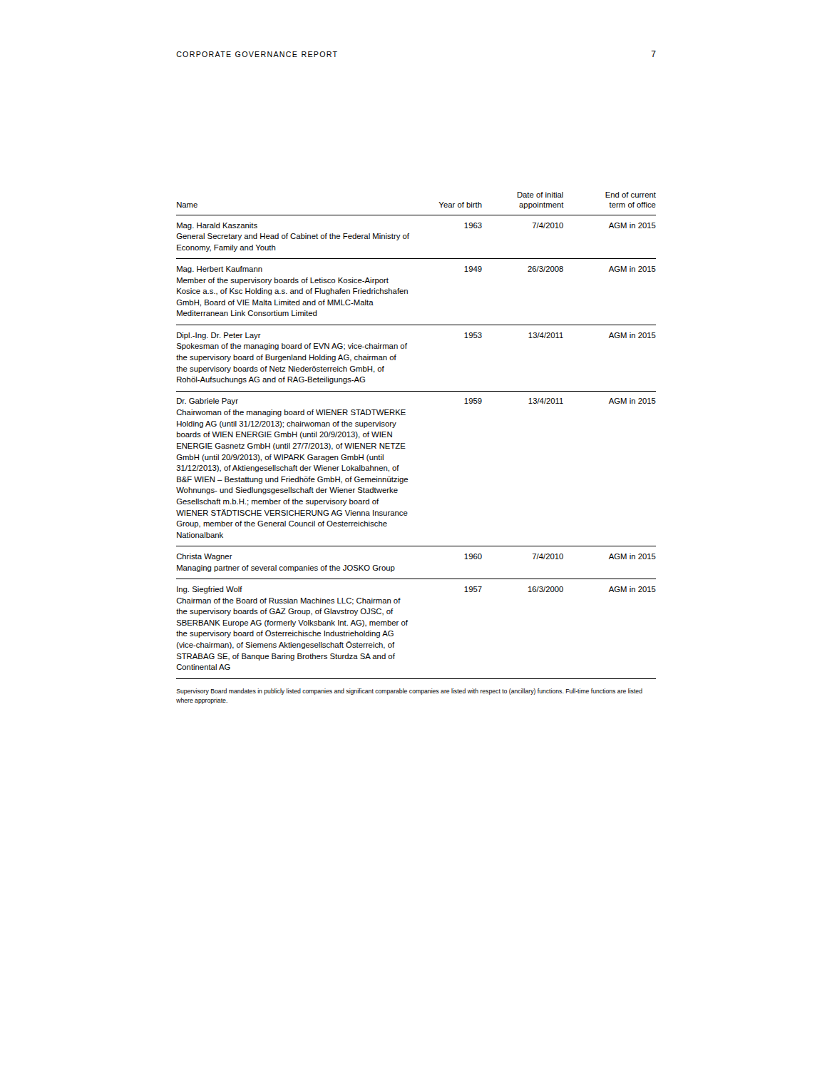Corporate Governance Report
7
| Name | Year of birth | Date of initial appointment | End of current term of office |
| --- | --- | --- | --- |
| Mag. Harald Kaszanits General Secretary and Head of Cabinet of the Federal Ministry of Economy, Family and Youth | 1963 | 7/4/2010 | AGM in 2015 |
| Mag. Herbert Kaufmann Member of the supervisory boards of Letisco Kosice-Airport Kosice a.s., of Ksc Holding a.s. and of Flughafen Friedrichshafen GmbH, Board of VIE Malta Limited and of MMLC-Malta Mediterranean Link Consortium Limited | 1949 | 26/3/2008 | AGM in 2015 |
| Dipl.-Ing. Dr. Peter Layr Spokesman of the managing board of EVN AG; vice-chairman of the supervisory board of Burgenland Holding AG, chairman of the supervisory boards of Netz Niederösterreich GmbH, of Rohöl-Aufsuchungs AG and of RAG-Beteiligungs-AG | 1953 | 13/4/2011 | AGM in 2015 |
| Dr. Gabriele Payr Chairwoman of the managing board of WIENER STADTWERKE Holding AG (until 31/12/2013); chairwoman of the supervisory boards of WIEN ENERGIE GmbH (until 20/9/2013), of WIEN ENERGIE Gasnetz GmbH (until 27/7/2013), of WIENER NETZE GmbH (until 20/9/2013), of WIPARK Garagen GmbH (until 31/12/2013), of Aktiengesellschaft der Wiener Lokalbahnen, of B&F WIEN – Bestattung und Friedhöfe GmbH, of Gemeinnützige Wohnungs- und Siedlungsgesellschaft der Wiener Stadtwerke Gesellschaft m.b.H.; member of the supervisory board of WIENER STÄDTISCHE VERSICHERUNG AG Vienna Insurance Group, member of the General Council of Oesterreichische Nationalbank | 1959 | 13/4/2011 | AGM in 2015 |
| Christa Wagner Managing partner of several companies of the JOSKO Group | 1960 | 7/4/2010 | AGM in 2015 |
| Ing. Siegfried Wolf Chairman of the Board of Russian Machines LLC; Chairman of the supervisory boards of GAZ Group, of Glavstroy OJSC, of SBERBANK Europe AG (formerly Volksbank Int. AG), member of the supervisory board of Österreichische Industrieholding AG (vice-chairman), of Siemens Aktiengesellschaft Österreich, of STRABAG SE, of Banque Baring Brothers Sturdza SA and of Continental AG | 1957 | 16/3/2000 | AGM in 2015 |
Supervisory Board mandates in publicly listed companies and significant comparable companies are listed with respect to (ancillary) functions. Full-time functions are listed where appropriate.